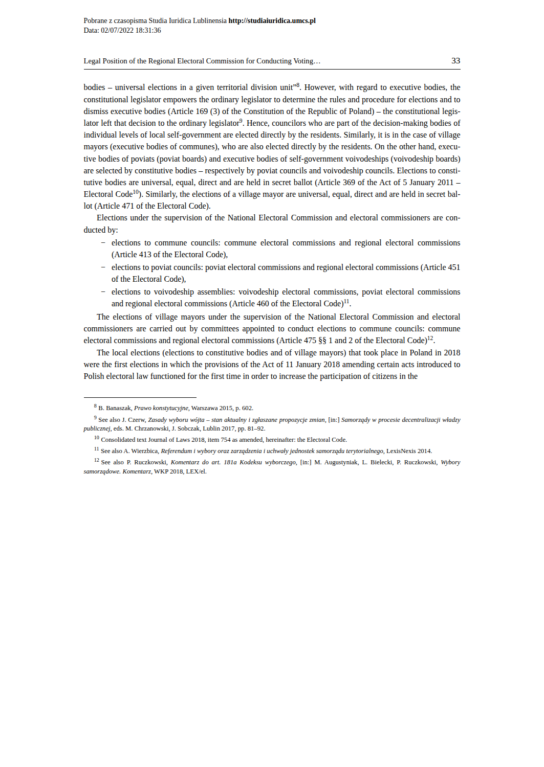Pobrane z czasopisma Studia Iuridica Lublinensia http://studiaiuridica.umcs.pl
Data: 02/07/2022 18:31:36
Legal Position of the Regional Electoral Commission for Conducting Voting… 33
bodies – universal elections in a given territorial division unit”8. However, with regard to executive bodies, the constitutional legislator empowers the ordinary legislator to determine the rules and procedure for elections and to dismiss executive bodies (Article 169 (3) of the Constitution of the Republic of Poland) – the constitutional legislator left that decision to the ordinary legislator9. Hence, councilors who are part of the decision-making bodies of individual levels of local self-government are elected directly by the residents. Similarly, it is in the case of village mayors (executive bodies of communes), who are also elected directly by the residents. On the other hand, executive bodies of poviats (poviat boards) and executive bodies of self-government voivodeships (voivodeship boards) are selected by constitutive bodies – respectively by poviat councils and voivodeship councils. Elections to constitutive bodies are universal, equal, direct and are held in secret ballot (Article 369 of the Act of 5 January 2011 – Electoral Code10). Similarly, the elections of a village mayor are universal, equal, direct and are held in secret ballot (Article 471 of the Electoral Code).
Elections under the supervision of the National Electoral Commission and electoral commissioners are conducted by:
elections to commune councils: commune electoral commissions and regional electoral commissions (Article 413 of the Electoral Code),
elections to poviat councils: poviat electoral commissions and regional electoral commissions (Article 451 of the Electoral Code),
elections to voivodeship assemblies: voivodeship electoral commissions, poviat electoral commissions and regional electoral commissions (Article 460 of the Electoral Code)11.
The elections of village mayors under the supervision of the National Electoral Commission and electoral commissioners are carried out by committees appointed to conduct elections to commune councils: commune electoral commissions and regional electoral commissions (Article 475 §§ 1 and 2 of the Electoral Code)12.
The local elections (elections to constitutive bodies and of village mayors) that took place in Poland in 2018 were the first elections in which the provisions of the Act of 11 January 2018 amending certain acts introduced to Polish electoral law functioned for the first time in order to increase the participation of citizens in the
8 B. Banaszak, Prawo konstytucyjne, Warszawa 2015, p. 602.
9 See also J. Czerw, Zasady wyboru wójta – stan aktualny i zgłaszane propozycje zmian, [in:] Samorządy w procesie decentralizacji władzy publicznej, eds. M. Chrzanowski, J. Sobczak, Lublin 2017, pp. 81–92.
10 Consolidated text Journal of Laws 2018, item 754 as amended, hereinafter: the Electoral Code.
11 See also A. Wierzbica, Referendum i wybory oraz zarządzenia i uchwały jednostek samorządu terytorialnego, LexisNexis 2014.
12 See also P. Ruczkowski, Komentarz do art. 181a Kodeksu wyborczego, [in:] M. Augustyniak, L. Bielecki, P. Ruczkowski, Wybory samorządowe. Komentarz, WKP 2018, LEX/el.